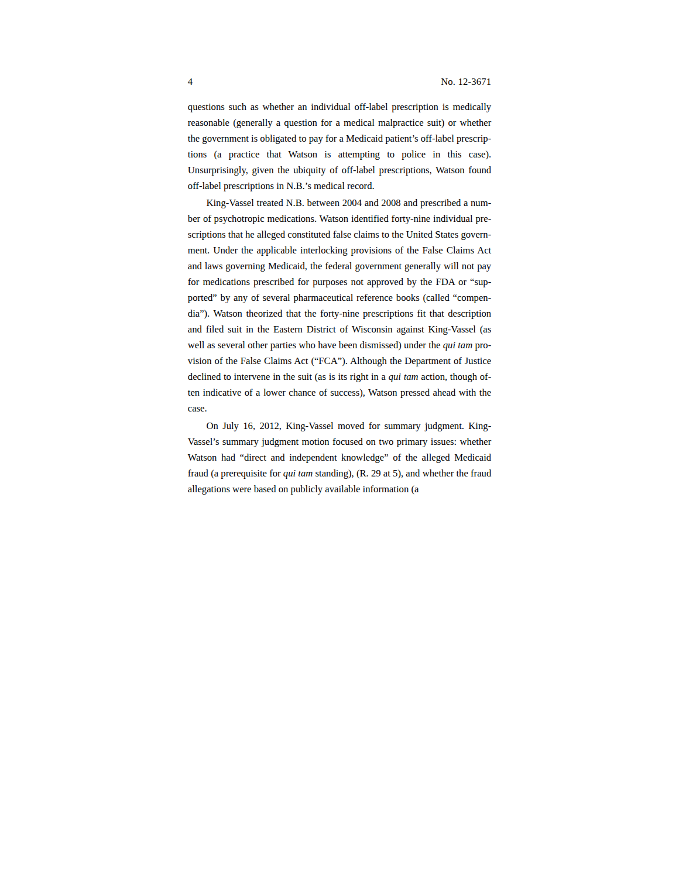4 No. 12-3671
questions such as whether an individual off-label prescription is medically reasonable (generally a question for a medical malpractice suit) or whether the government is obligated to pay for a Medicaid patient’s off-label prescriptions (a practice that Watson is attempting to police in this case). Unsurprisingly, given the ubiquity of off-label prescriptions, Watson found off-label prescriptions in N.B.’s medical record.
King-Vassel treated N.B. between 2004 and 2008 and prescribed a number of psychotropic medications. Watson identified forty-nine individual prescriptions that he alleged constituted false claims to the United States government. Under the applicable interlocking provisions of the False Claims Act and laws governing Medicaid, the federal government generally will not pay for medications prescribed for purposes not approved by the FDA or “supported” by any of several pharmaceutical reference books (called “compendia”). Watson theorized that the forty-nine prescriptions fit that description and filed suit in the Eastern District of Wisconsin against King-Vassel (as well as several other parties who have been dismissed) under the qui tam provision of the False Claims Act (“FCA”). Although the Department of Justice declined to intervene in the suit (as is its right in a qui tam action, though often indicative of a lower chance of success), Watson pressed ahead with the case.
On July 16, 2012, King-Vassel moved for summary judgment. King-Vassel’s summary judgment motion focused on two primary issues: whether Watson had “direct and independent knowledge” of the alleged Medicaid fraud (a prerequisite for qui tam standing), (R. 29 at 5), and whether the fraud allegations were based on publicly available information (a